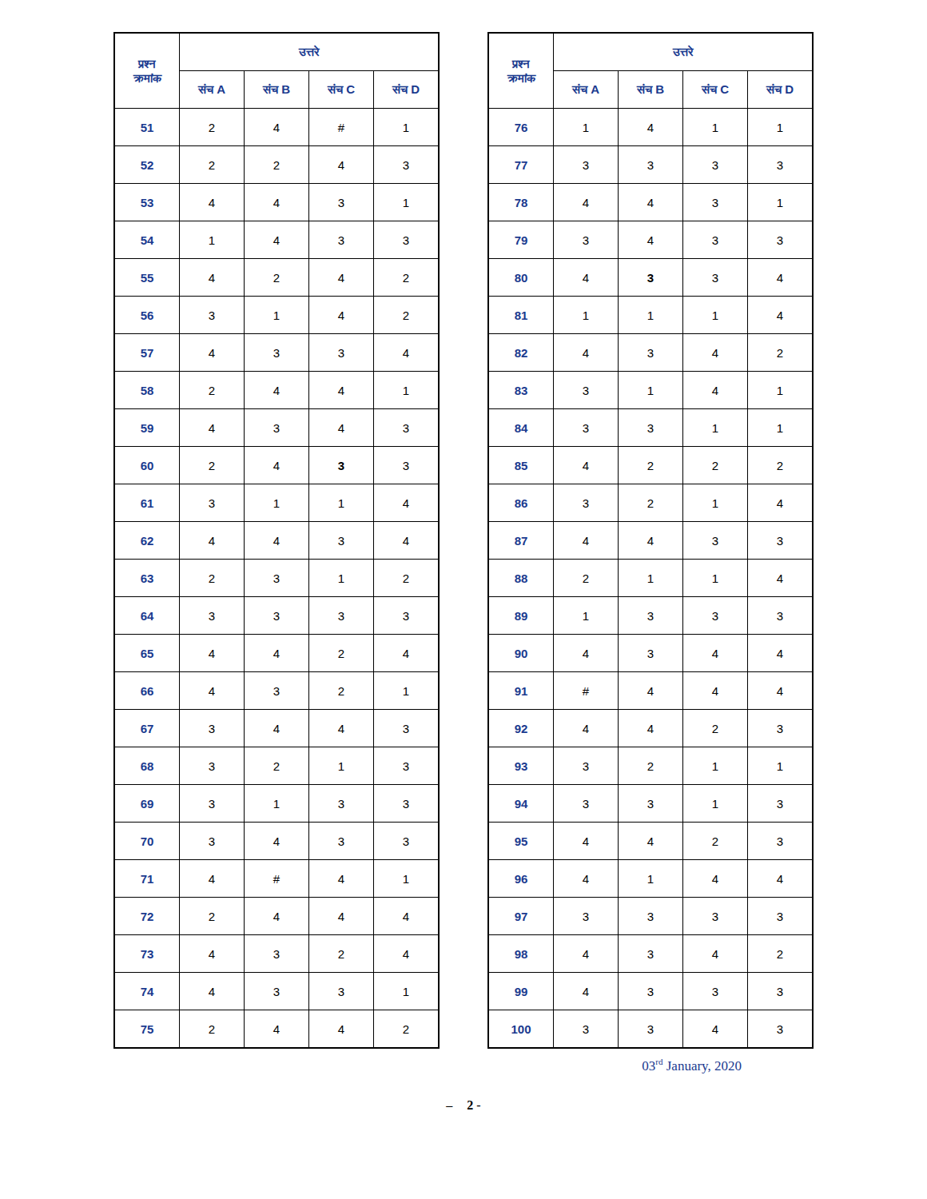| प्रश्न क्रमांक | उत्तरे |
| --- | --- |
| संच A | संच B | संच C | संच D |
| 51 | 2 | 4 | # | 1 |
| 52 | 2 | 2 | 4 | 3 |
| 53 | 4 | 4 | 3 | 1 |
| 54 | 1 | 4 | 3 | 3 |
| 55 | 4 | 2 | 4 | 2 |
| 56 | 3 | 1 | 4 | 2 |
| 57 | 4 | 3 | 3 | 4 |
| 58 | 2 | 4 | 4 | 1 |
| 59 | 4 | 3 | 4 | 3 |
| 60 | 2 | 4 | 3 | 3 |
| 61 | 3 | 1 | 1 | 4 |
| 62 | 4 | 4 | 3 | 4 |
| 63 | 2 | 3 | 1 | 2 |
| 64 | 3 | 3 | 3 | 3 |
| 65 | 4 | 4 | 2 | 4 |
| 66 | 4 | 3 | 2 | 1 |
| 67 | 3 | 4 | 4 | 3 |
| 68 | 3 | 2 | 1 | 3 |
| 69 | 3 | 1 | 3 | 3 |
| 70 | 3 | 4 | 3 | 3 |
| 71 | 4 | # | 4 | 1 |
| 72 | 2 | 4 | 4 | 4 |
| 73 | 4 | 3 | 2 | 4 |
| 74 | 4 | 3 | 3 | 1 |
| 75 | 2 | 4 | 4 | 2 |
| प्रश्न क्रमांक | उत्तरे |
| --- | --- |
| संच A | संच B | संच C | संच D |
| 76 | 1 | 4 | 1 | 1 |
| 77 | 3 | 3 | 3 | 3 |
| 78 | 4 | 4 | 3 | 1 |
| 79 | 3 | 4 | 3 | 3 |
| 80 | 4 | 3 | 3 | 4 |
| 81 | 1 | 1 | 1 | 4 |
| 82 | 4 | 3 | 4 | 2 |
| 83 | 3 | 1 | 4 | 1 |
| 84 | 3 | 3 | 1 | 1 |
| 85 | 4 | 2 | 2 | 2 |
| 86 | 3 | 2 | 1 | 4 |
| 87 | 4 | 4 | 3 | 3 |
| 88 | 2 | 1 | 1 | 4 |
| 89 | 1 | 3 | 3 | 3 |
| 90 | 4 | 3 | 4 | 4 |
| 91 | # | 4 | 4 | 4 |
| 92 | 4 | 4 | 2 | 3 |
| 93 | 3 | 2 | 1 | 1 |
| 94 | 3 | 3 | 1 | 3 |
| 95 | 4 | 4 | 2 | 3 |
| 96 | 4 | 1 | 4 | 4 |
| 97 | 3 | 3 | 3 | 3 |
| 98 | 4 | 3 | 4 | 2 |
| 99 | 4 | 3 | 3 | 3 |
| 100 | 3 | 3 | 4 | 3 |
03rd January, 2020
–2 -